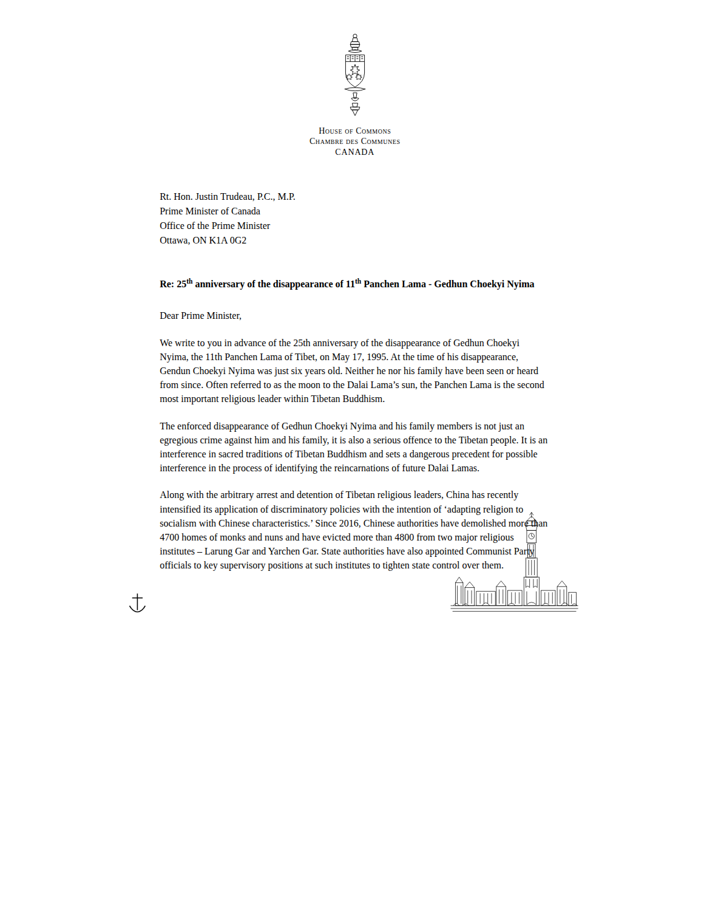House of Commons Chambre des Communes CANADA
Rt. Hon. Justin Trudeau, P.C., M.P.
Prime Minister of Canada
Office of the Prime Minister
Ottawa, ON K1A 0G2
Re: 25th anniversary of the disappearance of 11th Panchen Lama - Gedhun Choekyi Nyima
Dear Prime Minister,
We write to you in advance of the 25th anniversary of the disappearance of Gedhun Choekyi Nyima, the 11th Panchen Lama of Tibet, on May 17, 1995. At the time of his disappearance, Gendun Choekyi Nyima was just six years old. Neither he nor his family have been seen or heard from since. Often referred to as the moon to the Dalai Lama’s sun, the Panchen Lama is the second most important religious leader within Tibetan Buddhism.
The enforced disappearance of Gedhun Choekyi Nyima and his family members is not just an egregious crime against him and his family, it is also a serious offence to the Tibetan people. It is an interference in sacred traditions of Tibetan Buddhism and sets a dangerous precedent for possible interference in the process of identifying the reincarnations of future Dalai Lamas.
Along with the arbitrary arrest and detention of Tibetan religious leaders, China has recently intensified its application of discriminatory policies with the intention of ‘adapting religion to socialism with Chinese characteristics.’ Since 2016, Chinese authorities have demolished more than 4700 homes of monks and nuns and have evicted more than 4800 from two major religious institutes – Larung Gar and Yarchen Gar. State authorities have also appointed Communist Party officials to key supervisory positions at such institutes to tighten state control over them.